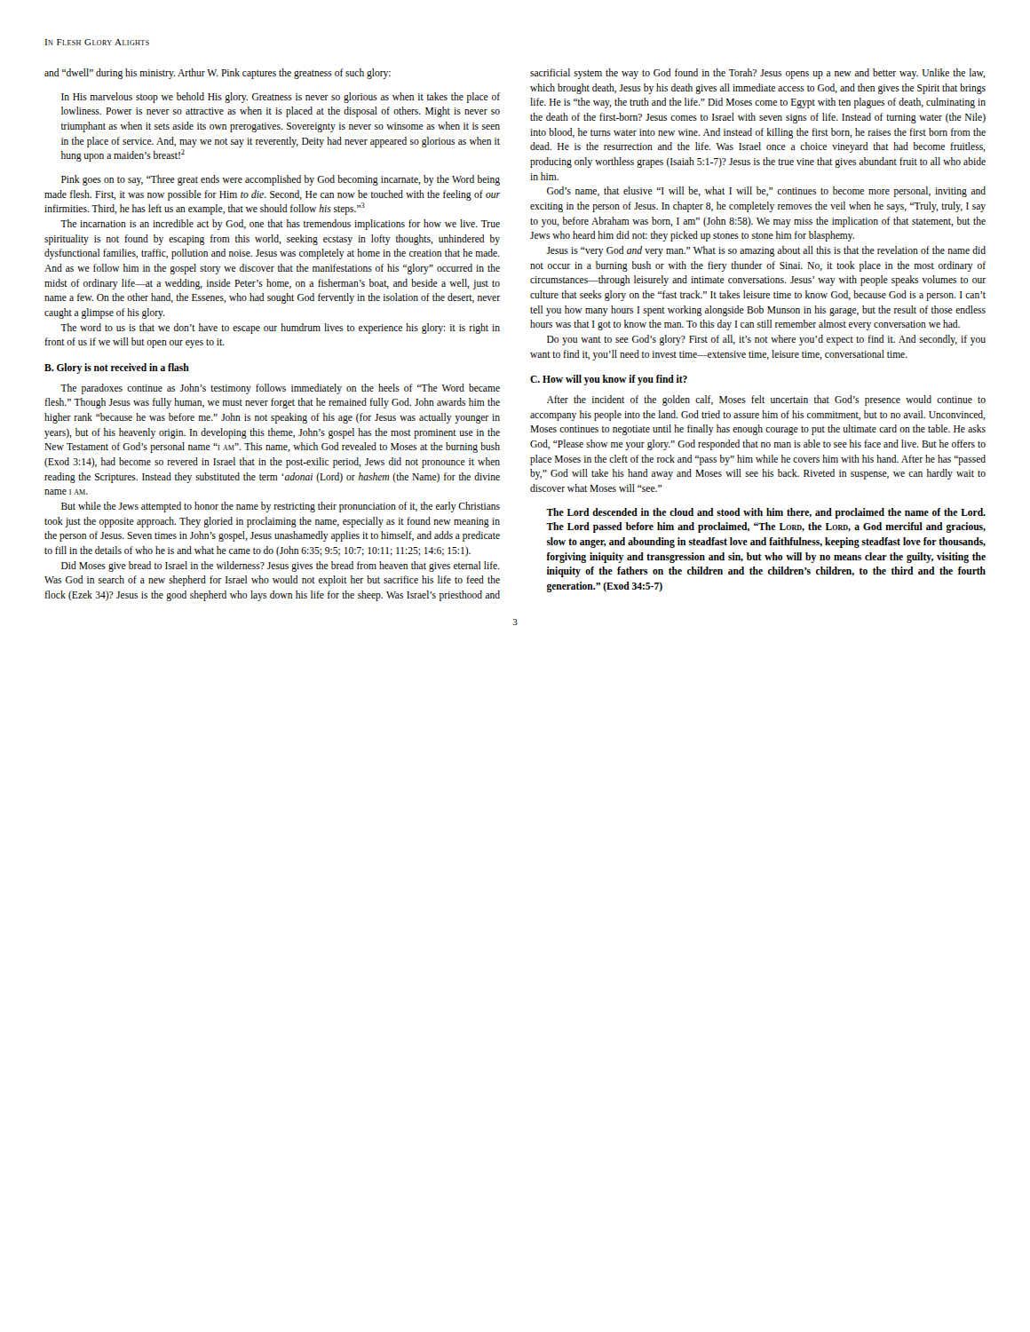In Flesh Glory Alights
and “dwell” during his ministry. Arthur W. Pink captures the greatness of such glory:
In His marvelous stoop we behold His glory. Greatness is never so glorious as when it takes the place of lowliness. Power is never so attractive as when it is placed at the disposal of others. Might is never so triumphant as when it sets aside its own prerogatives. Sovereignty is never so winsome as when it is seen in the place of service. And, may we not say it reverently, Deity had never appeared so glorious as when it hung upon a maiden’s breast!2
Pink goes on to say, “Three great ends were accomplished by God becoming incarnate, by the Word being made flesh. First, it was now possible for Him to die. Second, He can now be touched with the feeling of our infirmities. Third, he has left us an example, that we should follow his steps.”3
The incarnation is an incredible act by God, one that has tremendous implications for how we live. True spirituality is not found by escaping from this world, seeking ecstasy in lofty thoughts, unhindered by dysfunctional families, traffic, pollution and noise. Jesus was completely at home in the creation that he made. And as we follow him in the gospel story we discover that the manifestations of his “glory” occurred in the midst of ordinary life—at a wedding, inside Peter’s home, on a fisherman’s boat, and beside a well, just to name a few. On the other hand, the Essenes, who had sought God fervently in the isolation of the desert, never caught a glimpse of his glory.
The word to us is that we don’t have to escape our humdrum lives to experience his glory: it is right in front of us if we will but open our eyes to it.
B. Glory is not received in a flash
The paradoxes continue as John’s testimony follows immediately on the heels of “The Word became flesh.” Though Jesus was fully human, we must never forget that he remained fully God. John awards him the higher rank “because he was before me.” John is not speaking of his age (for Jesus was actually younger in years), but of his heavenly origin. In developing this theme, John’s gospel has the most prominent use in the New Testament of God’s personal name “i am”. This name, which God revealed to Moses at the burning bush (Exod 3:14), had become so revered in Israel that in the post-exilic period, Jews did not pronounce it when reading the Scriptures. Instead they substituted the term ‘adonai (Lord) or hashem (the Name) for the divine name i am.
But while the Jews attempted to honor the name by restricting their pronunciation of it, the early Christians took just the opposite approach. They gloried in proclaiming the name, especially as it found new meaning in the person of Jesus. Seven times in John’s gospel, Jesus unashamedly applies it to himself, and adds a predicate to fill in the details of who he is and what he came to do (John 6:35; 9:5; 10:7; 10:11; 11:25; 14:6; 15:1).
Did Moses give bread to Israel in the wilderness? Jesus gives the bread from heaven that gives eternal life. Was God in search of a new shepherd for Israel who would not exploit her but sacrifice his life to feed the flock (Ezek 34)? Jesus is the good shepherd who lays down his life for the sheep. Was Israel’s priesthood and sacrificial system the way to God found in the Torah? Jesus opens up a new and better way. Unlike the law, which brought death, Jesus by his death gives all immediate access to God, and then gives the Spirit that brings life. He is “the way, the truth and the life.” Did Moses come to Egypt with ten plagues of death, culminating in the death of the first-born? Jesus comes to Israel with seven signs of life. Instead of turning water (the Nile) into blood, he turns water into new wine. And instead of killing the first born, he raises the first born from the dead. He is the resurrection and the life. Was Israel once a choice vineyard that had become fruitless, producing only worthless grapes (Isaiah 5:1-7)? Jesus is the true vine that gives abundant fruit to all who abide in him.
God’s name, that elusive “I will be, what I will be,” continues to become more personal, inviting and exciting in the person of Jesus. In chapter 8, he completely removes the veil when he says, “Truly, truly, I say to you, before Abraham was born, I am” (John 8:58). We may miss the implication of that statement, but the Jews who heard him did not: they picked up stones to stone him for blasphemy.
Jesus is “very God and very man.” What is so amazing about all this is that the revelation of the name did not occur in a burning bush or with the fiery thunder of Sinai. No, it took place in the most ordinary of circumstances—through leisurely and intimate conversations. Jesus’ way with people speaks volumes to our culture that seeks glory on the “fast track.” It takes leisure time to know God, because God is a person. I can’t tell you how many hours I spent working alongside Bob Munson in his garage, but the result of those endless hours was that I got to know the man. To this day I can still remember almost every conversation we had.
Do you want to see God’s glory? First of all, it’s not where you’d expect to find it. And secondly, if you want to find it, you’ll need to invest time—extensive time, leisure time, conversational time.
C. How will you know if you find it?
After the incident of the golden calf, Moses felt uncertain that God’s presence would continue to accompany his people into the land. God tried to assure him of his commitment, but to no avail. Unconvinced, Moses continues to negotiate until he finally has enough courage to put the ultimate card on the table. He asks God, “Please show me your glory.” God responded that no man is able to see his face and live. But he offers to place Moses in the cleft of the rock and “pass by” him while he covers him with his hand. After he has “passed by,” God will take his hand away and Moses will see his back. Riveted in suspense, we can hardly wait to discover what Moses will “see.”
The Lord descended in the cloud and stood with him there, and proclaimed the name of the Lord. The Lord passed before him and proclaimed, “The Lord, the Lord, a God merciful and gracious, slow to anger, and abounding in steadfast love and faithfulness, keeping steadfast love for thousands, forgiving iniquity and transgression and sin, but who will by no means clear the guilty, visiting the iniquity of the fathers on the children and the children’s children, to the third and the fourth generation.” (Exod 34:5-7)
3